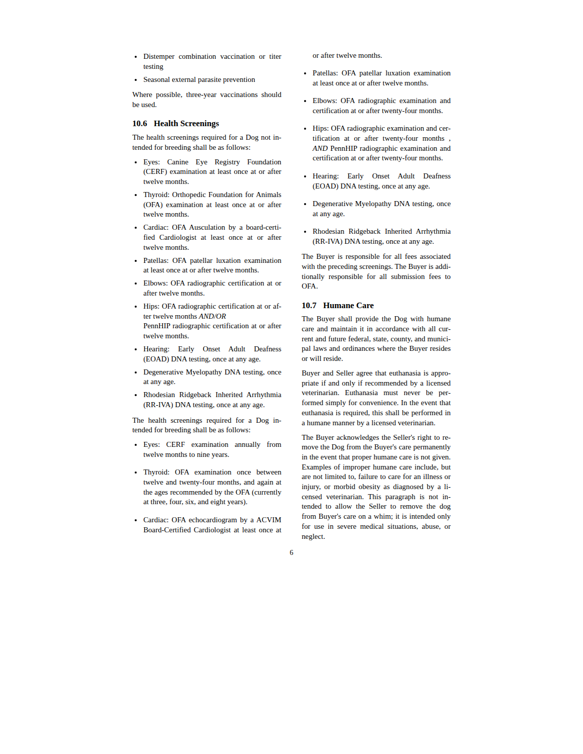Distemper combination vaccination or titer testing
Seasonal external parasite prevention
Where possible, three-year vaccinations should be used.
10.6 Health Screenings
The health screenings required for a Dog not intended for breeding shall be as follows:
Eyes: Canine Eye Registry Foundation (CERF) examination at least once at or after twelve months.
Thyroid: Orthopedic Foundation for Animals (OFA) examination at least once at or after twelve months.
Cardiac: OFA Ausculation by a board-certified Cardiologist at least once at or after twelve months.
Patellas: OFA patellar luxation examination at least once at or after twelve months.
Elbows: OFA radiographic certification at or after twelve months.
Hips: OFA radiographic certification at or after twelve months AND/OR
PennHIP radiographic certification at or after twelve months.
Hearing: Early Onset Adult Deafness (EOAD) DNA testing, once at any age.
Degenerative Myelopathy DNA testing, once at any age.
Rhodesian Ridgeback Inherited Arrhythmia (RR-IVA) DNA testing, once at any age.
The health screenings required for a Dog intended for breeding shall be as follows:
Eyes: CERF examination annually from twelve months to nine years.
Thyroid: OFA examination once between twelve and twenty-four months, and again at the ages recommended by the OFA (currently at three, four, six, and eight years).
Cardiac: OFA echocardiogram by a ACVIM Board-Certified Cardiologist at least once at or after twelve months.
Patellas: OFA patellar luxation examination at least once at or after twelve months.
Elbows: OFA radiographic examination and certification at or after twenty-four months.
Hips: OFA radiographic examination and certification at or after twenty-four months , AND PennHIP radiographic examination and certification at or after twenty-four months.
Hearing: Early Onset Adult Deafness (EOAD) DNA testing, once at any age.
Degenerative Myelopathy DNA testing, once at any age.
Rhodesian Ridgeback Inherited Arrhythmia (RR-IVA) DNA testing, once at any age.
The Buyer is responsible for all fees associated with the preceding screenings. The Buyer is additionally responsible for all submission fees to OFA.
10.7 Humane Care
The Buyer shall provide the Dog with humane care and maintain it in accordance with all current and future federal, state, county, and municipal laws and ordinances where the Buyer resides or will reside.
Buyer and Seller agree that euthanasia is appropriate if and only if recommended by a licensed veterinarian. Euthanasia must never be performed simply for convenience. In the event that euthanasia is required, this shall be performed in a humane manner by a licensed veterinarian.
The Buyer acknowledges the Seller's right to remove the Dog from the Buyer's care permanently in the event that proper humane care is not given. Examples of improper humane care include, but are not limited to, failure to care for an illness or injury, or morbid obesity as diagnosed by a licensed veterinarian. This paragraph is not intended to allow the Seller to remove the dog from Buyer's care on a whim; it is intended only for use in severe medical situations, abuse, or neglect.
6